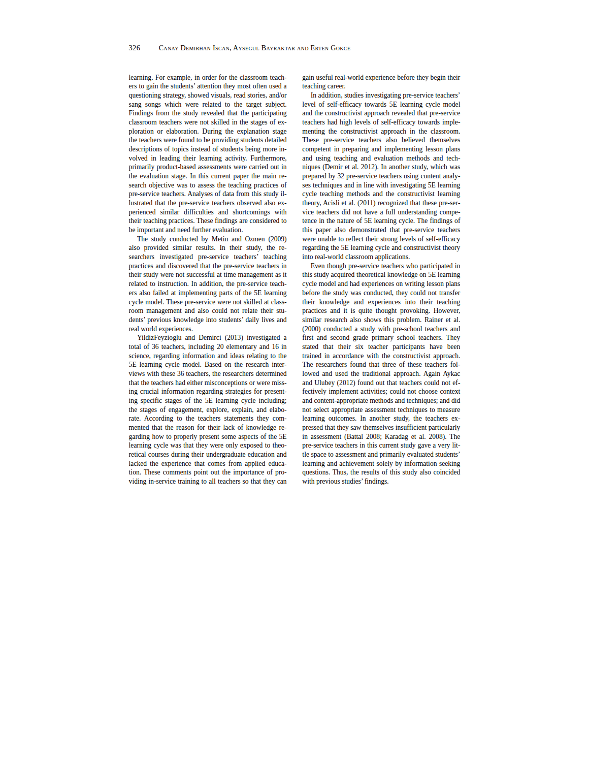326 Canay Demirhan Iscan, Aysegul Bayraktar and Erten Gokce
learning. For example, in order for the classroom teachers to gain the students’ attention they most often used a questioning strategy, showed visuals, read stories, and/or sang songs which were related to the target subject. Findings from the study revealed that the participating classroom teachers were not skilled in the stages of exploration or elaboration. During the explanation stage the teachers were found to be providing students detailed descriptions of topics instead of students being more involved in leading their learning activity. Furthermore, primarily product-based assessments were carried out in the evaluation stage. In this current paper the main research objective was to assess the teaching practices of pre-service teachers. Analyses of data from this study illustrated that the pre-service teachers observed also experienced similar difficulties and shortcomings with their teaching practices. These findings are considered to be important and need further evaluation.
The study conducted by Metin and Ozmen (2009) also provided similar results. In their study, the researchers investigated pre-service teachers’ teaching practices and discovered that the pre-service teachers in their study were not successful at time management as it related to instruction. In addition, the pre-service teachers also failed at implementing parts of the 5E learning cycle model. These pre-service were not skilled at classroom management and also could not relate their students’ previous knowledge into students’ daily lives and real world experiences.
YildizFeyzioglu and Demirci (2013) investigated a total of 36 teachers, including 20 elementary and 16 in science, regarding information and ideas relating to the 5E learning cycle model. Based on the research interviews with these 36 teachers, the researchers determined that the teachers had either misconceptions or were missing crucial information regarding strategies for presenting specific stages of the 5E learning cycle including; the stages of engagement, explore, explain, and elaborate. According to the teachers statements they commented that the reason for their lack of knowledge regarding how to properly present some aspects of the 5E learning cycle was that they were only exposed to theoretical courses during their undergraduate education and lacked the experience that comes from applied education. These comments point out the importance of providing in-service training to all teachers so that they can gain useful real-world experience before they begin their teaching career.
In addition, studies investigating pre-service teachers’ level of self-efficacy towards 5E learning cycle model and the constructivist approach revealed that pre-service teachers had high levels of self-efficacy towards implementing the constructivist approach in the classroom. These pre-service teachers also believed themselves competent in preparing and implementing lesson plans and using teaching and evaluation methods and techniques (Demir et al. 2012). In another study, which was prepared by 32 pre-service teachers using content analyses techniques and in line with investigating 5E learning cycle teaching methods and the constructivist learning theory, Acisli et al. (2011) recognized that these pre-service teachers did not have a full understanding competence in the nature of 5E learning cycle. The findings of this paper also demonstrated that pre-service teachers were unable to reflect their strong levels of self-efficacy regarding the 5E learning cycle and constructivist theory into real-world classroom applications.
Even though pre-service teachers who participated in this study acquired theoretical knowledge on 5E learning cycle model and had experiences on writing lesson plans before the study was conducted, they could not transfer their knowledge and experiences into their teaching practices and it is quite thought provoking. However, similar research also shows this problem. Rainer et al. (2000) conducted a study with pre-school teachers and first and second grade primary school teachers. They stated that their six teacher participants have been trained in accordance with the constructivist approach. The researchers found that three of these teachers followed and used the traditional approach. Again Aykac and Ulubey (2012) found out that teachers could not effectively implement activities; could not choose context and content-appropriate methods and techniques; and did not select appropriate assessment techniques to measure learning outcomes. In another study, the teachers expressed that they saw themselves insufficient particularly in assessment (Battal 2008; Karadag et al. 2008). The pre-service teachers in this current study gave a very little space to assessment and primarily evaluated students’ learning and achievement solely by information seeking questions. Thus, the results of this study also coincided with previous studies’ findings.